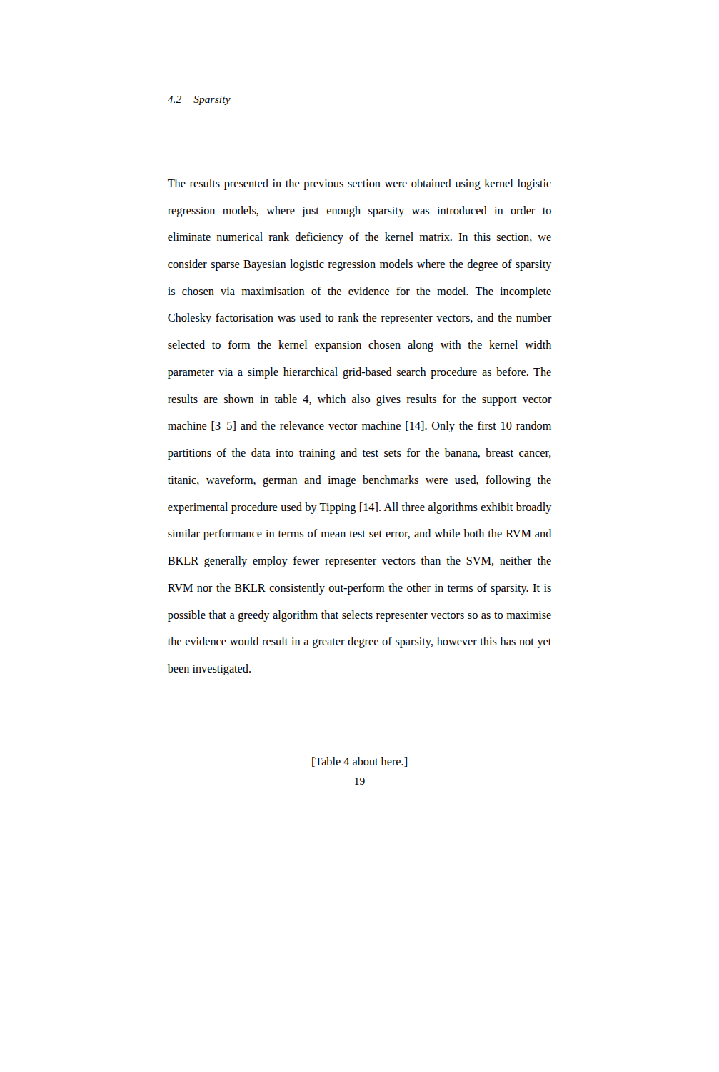4.2 Sparsity
The results presented in the previous section were obtained using kernel logistic regression models, where just enough sparsity was introduced in order to eliminate numerical rank deficiency of the kernel matrix. In this section, we consider sparse Bayesian logistic regression models where the degree of sparsity is chosen via maximisation of the evidence for the model. The incomplete Cholesky factorisation was used to rank the representer vectors, and the number selected to form the kernel expansion chosen along with the kernel width parameter via a simple hierarchical grid-based search procedure as before. The results are shown in table 4, which also gives results for the support vector machine [3–5] and the relevance vector machine [14]. Only the first 10 random partitions of the data into training and test sets for the banana, breast cancer, titanic, waveform, german and image benchmarks were used, following the experimental procedure used by Tipping [14]. All three algorithms exhibit broadly similar performance in terms of mean test set error, and while both the RVM and BKLR generally employ fewer representer vectors than the SVM, neither the RVM nor the BKLR consistently out-perform the other in terms of sparsity. It is possible that a greedy algorithm that selects representer vectors so as to maximise the evidence would result in a greater degree of sparsity, however this has not yet been investigated.
[Table 4 about here.]
19